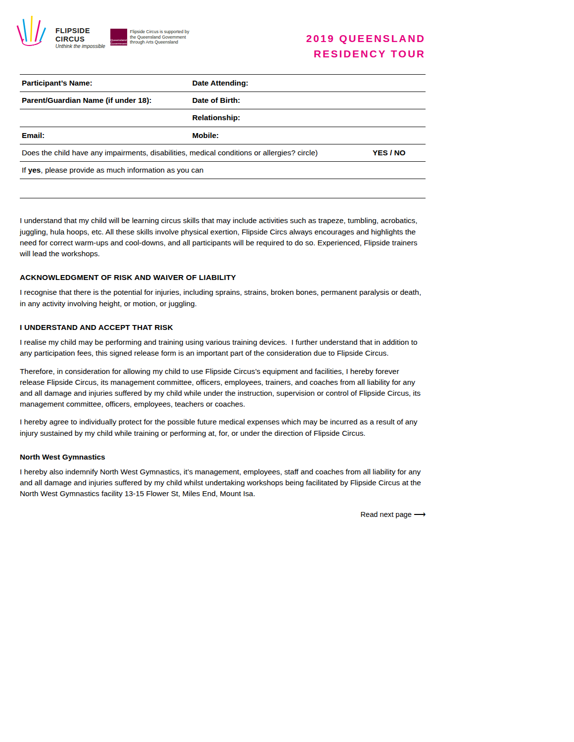FLIPSIDE
CIRCUS
Unthink the impossible
Queensland
Government
Flipside Circus is supported by
the Queensland Government
through Arts Queensland
2019 Queensland
Residency Tour
| Participant’s Name: | Date Attending: | |
| Parent/Guardian Name (if under 18): | Date of Birth: | |
| | Relationship: | |
| Email: | Mobile: | |
| Does the child have any impairments, disabilities, medical conditions or allergies? circle) | YES / NO |
| If yes , please provide as much information as you can |
I understand that my child will be learning circus skills that may include activities such as trapeze, tumbling, acrobatics, juggling, hula hoops, etc. All these skills involve physical exertion, Flipside Circs always encourages and highlights the need for correct warm-ups and cool-downs, and all participants will be required to do so. Experienced, Flipside trainers will lead the workshops.
Acknowledgment of Risk and Waiver of Liability
I recognise that there is the potential for injuries, including sprains, strains, broken bones, permanent paralysis or death, in any activity involving height, or motion, or juggling.
I understand and accept that risk
I realise my child may be performing and training using various training devices. I further understand that in addition to any participation fees, this signed release form is an important part of the consideration due to Flipside Circus.
Therefore, in consideration for allowing my child to use Flipside Circus’s equipment and facilities, I hereby forever release Flipside Circus, its management committee, officers, employees, trainers, and coaches from all liability for any and all damage and injuries suffered by my child while under the instruction, supervision or control of Flipside Circus, its management committee, officers, employees, teachers or coaches.
I hereby agree to individually protect for the possible future medical expenses which may be incurred as a result of any injury sustained by my child while training or performing at, for, or under the direction of Flipside Circus.
North West Gymnastics
I hereby also indemnify North West Gymnastics, it’s management, employees, staff and coaches from all liability for any and all damage and injuries suffered by my child whilst undertaking workshops being facilitated by Flipside Circus at the North West Gymnastics facility 13-15 Flower St, Miles End, Mount Isa.
Read next page ⟶